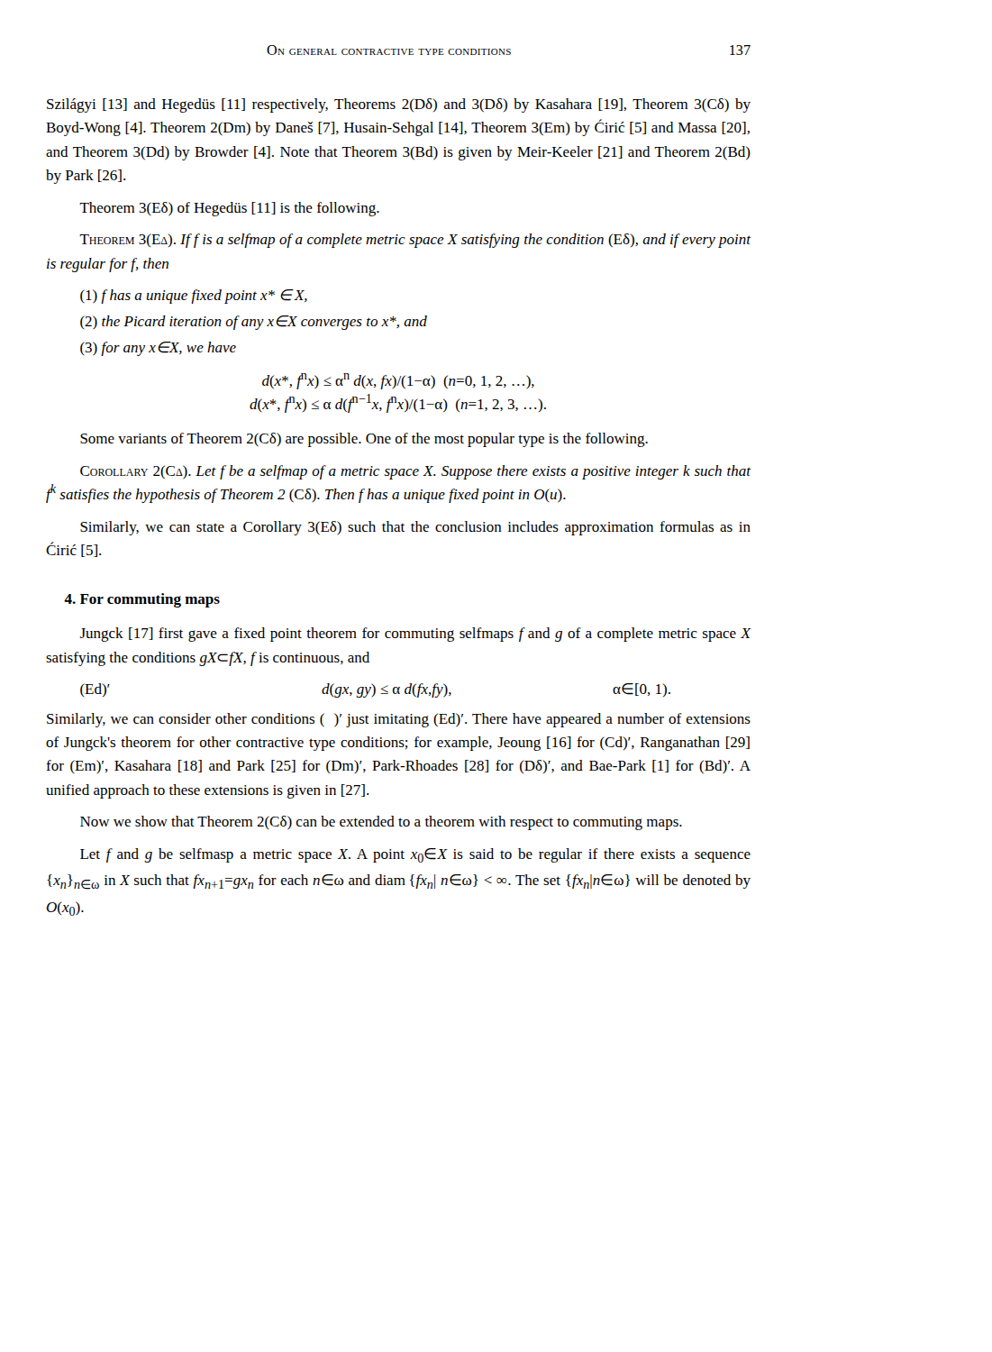On general contractive type conditions 137
Szilágyi [13] and Hegedüs [11] respectively, Theorems 2(Dδ) and 3(Dδ) by Kasahara [19], Theorem 3(Cδ) by Boyd-Wong [4]. Theorem 2(Dm) by Daneš [7], Husain-Sehgal [14], Theorem 3(Em) by Ćirić [5] and Massa [20], and Theorem 3(Dd) by Browder [4]. Note that Theorem 3(Bd) is given by Meir-Keeler [21] and Theorem 2(Bd) by Park [26].
Theorem 3(Eδ) of Hegedüs [11] is the following.
Theorem 3(Eδ). If f is a selfmap of a complete metric space X satisfying the condition (Eδ), and if every point is regular for f, then
f has a unique fixed point x* ∈ X,
the Picard iteration of any x∈X converges to x*, and
for any x∈X, we have
d(x*, fnx) ≤ αn d(x, fx)/(1−α) (n=0, 1, 2, …), d(x*, fnx) ≤ α d(fn−1x, fnx)/(1−α) (n=1, 2, 3, …).
Some variants of Theorem 2(Cδ) are possible. One of the most popular type is the following.
Corollary 2(Cδ). Let f be a selfmap of a metric space X. Suppose there exists a positive integer k such that fk satisfies the hypothesis of Theorem 2 (Cδ). Then f has a unique fixed point in O(u).
Similarly, we can state a Corollary 3(Eδ) such that the conclusion includes approximation formulas as in Ćirić [5].
4. For commuting maps
Jungck [17] first gave a fixed point theorem for commuting selfmaps f and g of a complete metric space X satisfying the conditions gX⊂fX, f is continuous, and
(Ed)′ d(gx, gy) ≤ α d(fx,fy), α∈[0, 1).
Similarly, we can consider other conditions ( )′ just imitating (Ed)′. There have appeared a number of extensions of Jungck's theorem for other contractive type conditions; for example, Jeoung [16] for (Cd)′, Ranganathan [29] for (Em)′, Kasahara [18] and Park [25] for (Dm)′, Park-Rhoades [28] for (Dδ)′, and Bae-Park [1] for (Bd)′. A unified approach to these extensions is given in [27].
Now we show that Theorem 2(Cδ) can be extended to a theorem with respect to commuting maps.
Let f and g be selfmasp a metric space X. A point x0∈X is said to be regular if there exists a sequence {xn}n∈ω in X such that fxn+1=gxn for each n∈ω and diam {fxn| n∈ω} < ∞. The set {fxn|n∈ω} will be denoted by O(x0).